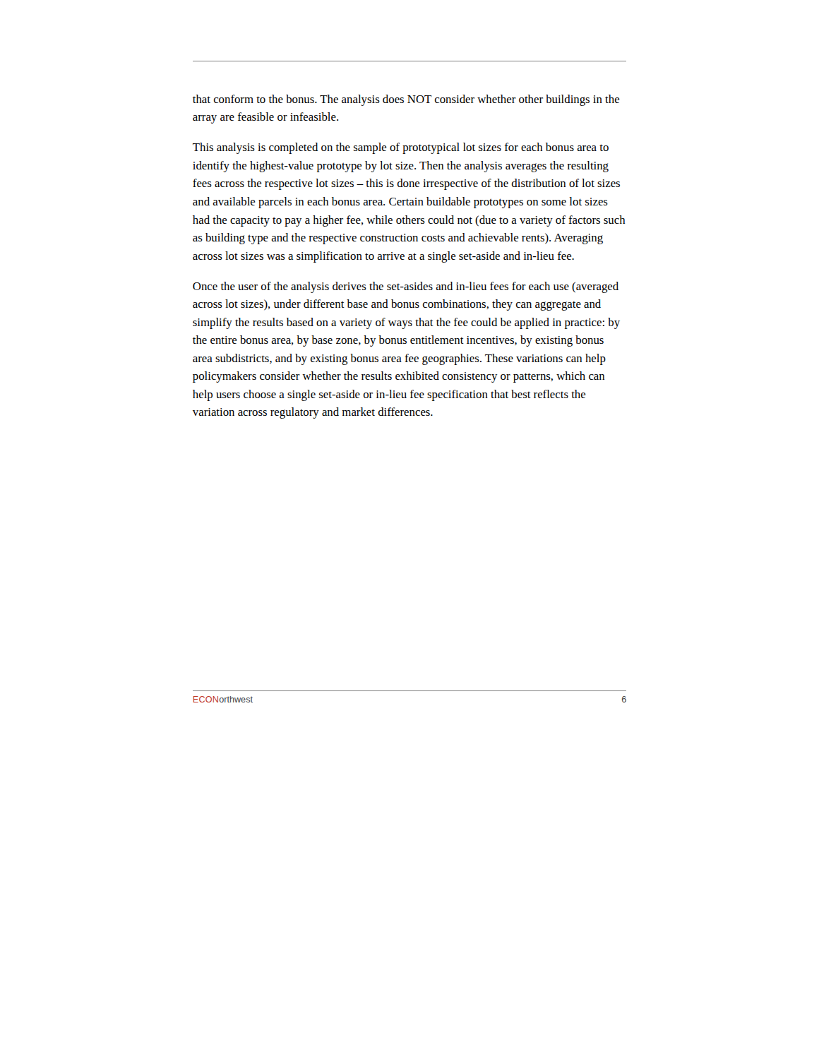that conform to the bonus. The analysis does NOT consider whether other buildings in the array are feasible or infeasible.
This analysis is completed on the sample of prototypical lot sizes for each bonus area to identify the highest-value prototype by lot size. Then the analysis averages the resulting fees across the respective lot sizes – this is done irrespective of the distribution of lot sizes and available parcels in each bonus area. Certain buildable prototypes on some lot sizes had the capacity to pay a higher fee, while others could not (due to a variety of factors such as building type and the respective construction costs and achievable rents). Averaging across lot sizes was a simplification to arrive at a single set-aside and in-lieu fee.
Once the user of the analysis derives the set-asides and in-lieu fees for each use (averaged across lot sizes), under different base and bonus combinations, they can aggregate and simplify the results based on a variety of ways that the fee could be applied in practice: by the entire bonus area, by base zone, by bonus entitlement incentives, by existing bonus area subdistricts, and by existing bonus area fee geographies. These variations can help policymakers consider whether the results exhibited consistency or patterns, which can help users choose a single set-aside or in-lieu fee specification that best reflects the variation across regulatory and market differences.
ECON orthwest
6